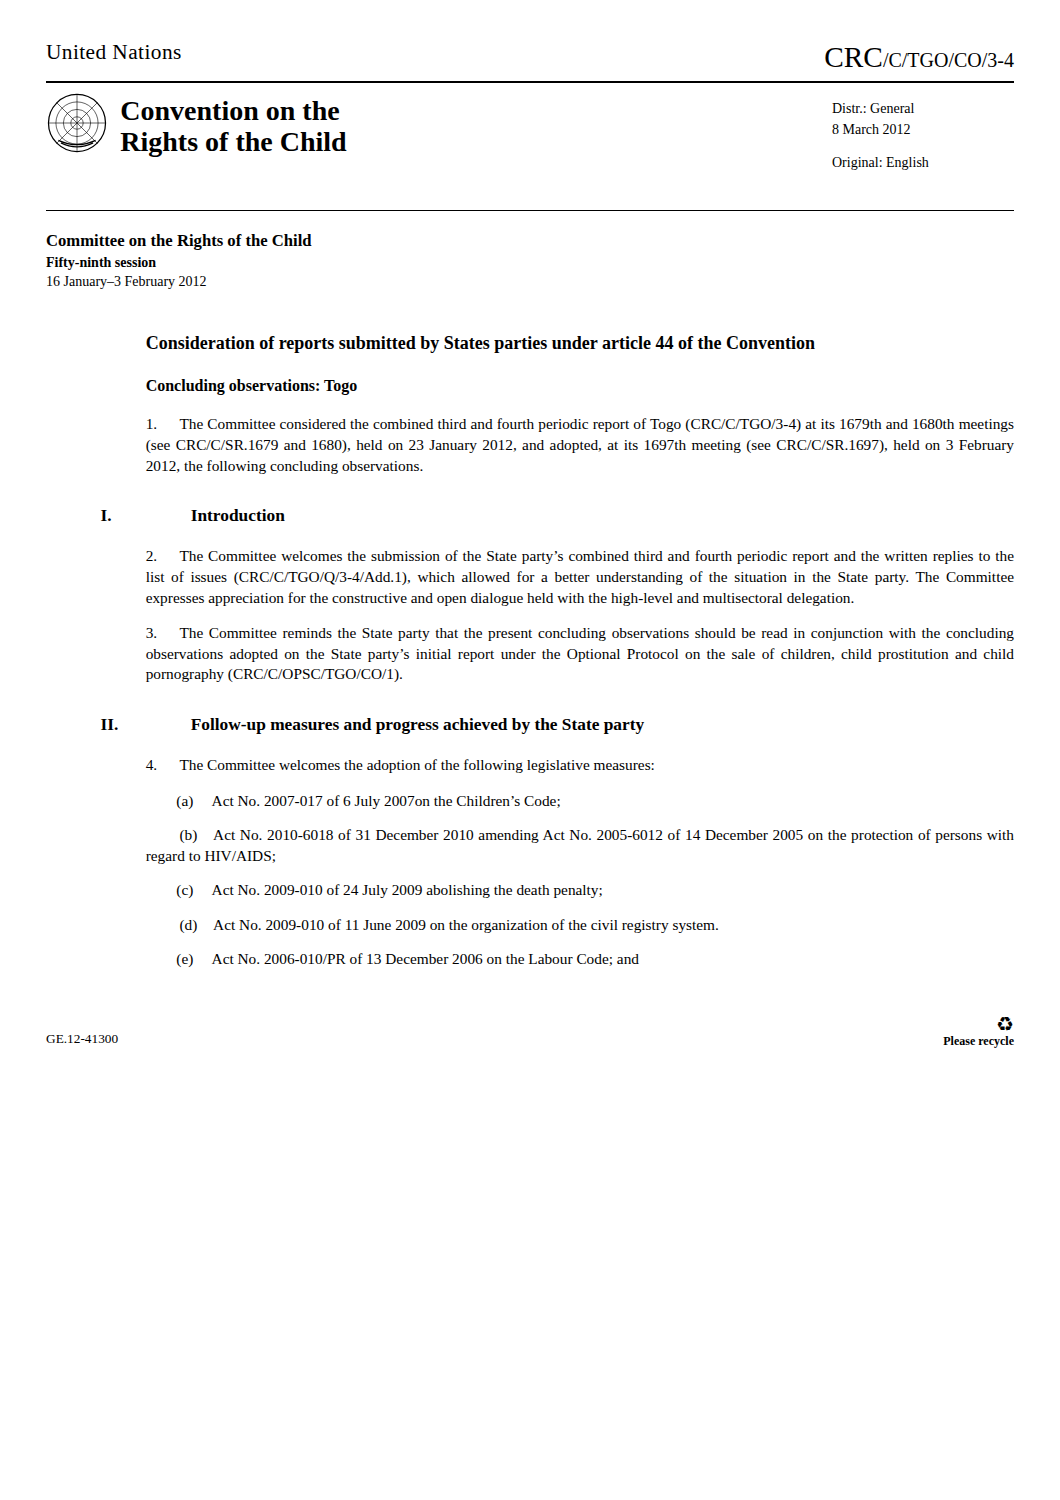United Nations
CRC/C/TGO/CO/3-4
Convention on the
Rights of the Child
Distr.: General
8 March 2012
Original: English
Committee on the Rights of the Child
Fifty-ninth session
16 January–3 February 2012
Consideration of reports submitted by States parties under article 44 of the Convention
Concluding observations: Togo
1. The Committee considered the combined third and fourth periodic report of Togo (CRC/C/TGO/3-4) at its 1679th and 1680th meetings (see CRC/C/SR.1679 and 1680), held on 23 January 2012, and adopted, at its 1697th meeting (see CRC/C/SR.1697), held on 3 February 2012, the following concluding observations.
I. Introduction
2. The Committee welcomes the submission of the State party’s combined third and fourth periodic report and the written replies to the list of issues (CRC/C/TGO/Q/3-4/Add.1), which allowed for a better understanding of the situation in the State party. The Committee expresses appreciation for the constructive and open dialogue held with the high-level and multisectoral delegation.
3. The Committee reminds the State party that the present concluding observations should be read in conjunction with the concluding observations adopted on the State party’s initial report under the Optional Protocol on the sale of children, child prostitution and child pornography (CRC/C/OPSC/TGO/CO/1).
II. Follow-up measures and progress achieved by the State party
4. The Committee welcomes the adoption of the following legislative measures:
(a) Act No. 2007-017 of 6 July 2007on the Children’s Code;
(b) Act No. 2010-6018 of 31 December 2010 amending Act No. 2005-6012 of 14 December 2005 on the protection of persons with regard to HIV/AIDS;
(c) Act No. 2009-010 of 24 July 2009 abolishing the death penalty;
(d) Act No. 2009-010 of 11 June 2009 on the organization of the civil registry system.
(e) Act No. 2006-010/PR of 13 December 2006 on the Labour Code; and
GE.12-41300
♻ Please recycle